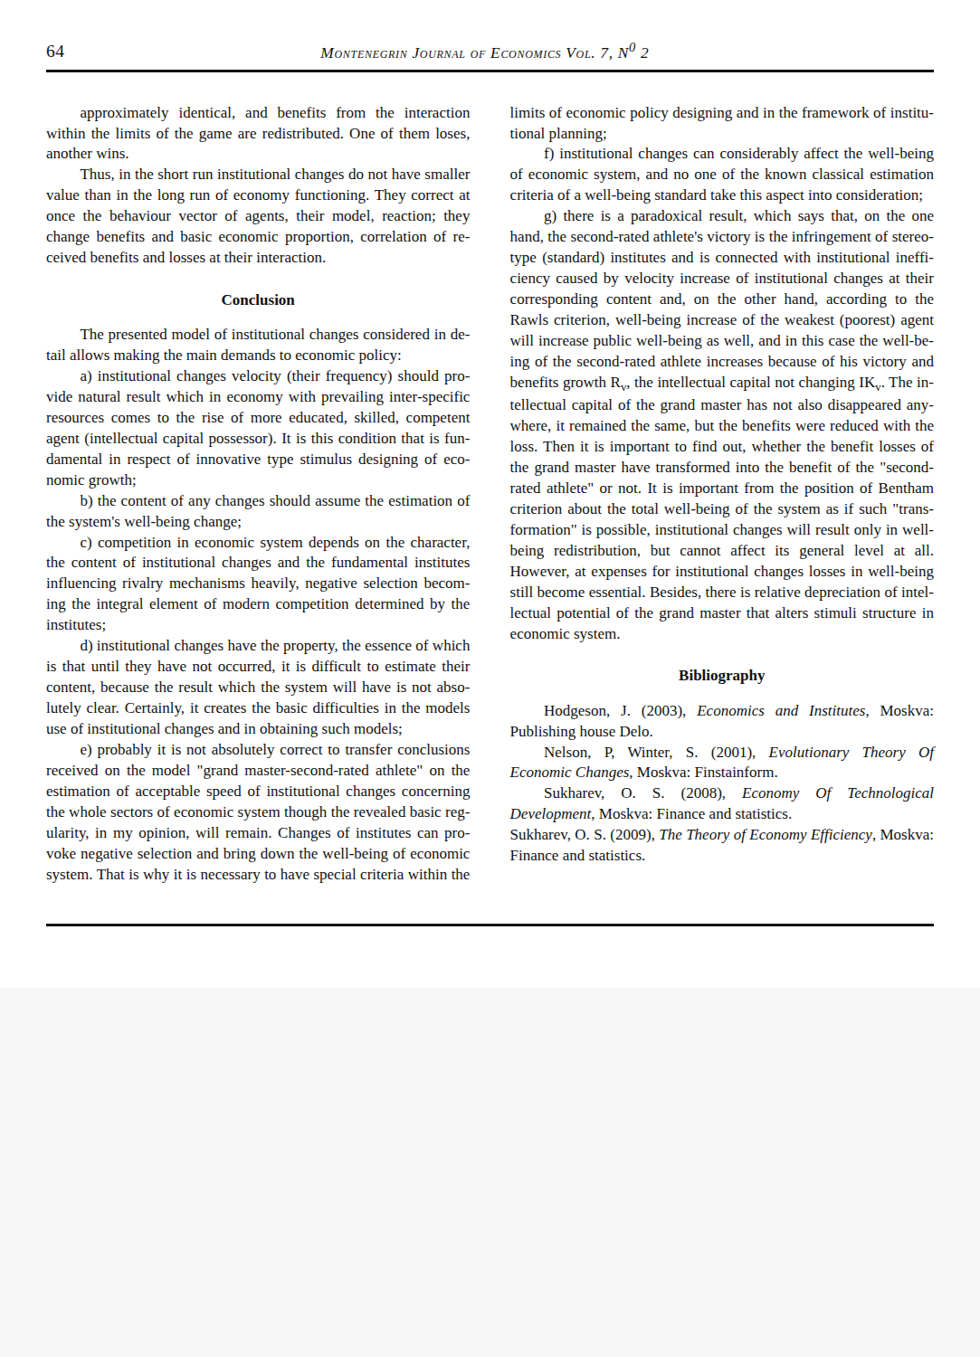64 Montenegrin Journal of Economics Vol. 7, N0 2
approximately identical, and benefits from the interaction within the limits of the game are redistributed. One of them loses, another wins.
Thus, in the short run institutional changes do not have smaller value than in the long run of economy functioning. They correct at once the behaviour vector of agents, their model, reaction; they change benefits and basic economic proportion, correlation of received benefits and losses at their interaction.
Conclusion
The presented model of institutional changes considered in detail allows making the main demands to economic policy:
a) institutional changes velocity (their frequency) should provide natural result which in economy with prevailing inter-specific resources comes to the rise of more educated, skilled, competent agent (intellectual capital possessor). It is this condition that is fundamental in respect of innovative type stimulus designing of economic growth;
b) the content of any changes should assume the estimation of the system's well-being change;
c) competition in economic system depends on the character, the content of institutional changes and the fundamental institutes influencing rivalry mechanisms heavily, negative selection becoming the integral element of modern competition determined by the institutes;
d) institutional changes have the property, the essence of which is that until they have not occurred, it is difficult to estimate their content, because the result which the system will have is not absolutely clear. Certainly, it creates the basic difficulties in the models use of institutional changes and in obtaining such models;
e) probably it is not absolutely correct to transfer conclusions received on the model "grand master-second-rated athlete" on the estimation of acceptable speed of institutional changes concerning the whole sectors of economic system though the revealed basic regularity, in my opinion, will remain. Changes of institutes can provoke negative selection and bring down the well-being of economic system. That is why it is necessary to have special criteria within the limits of economic policy designing and in the framework of institutional planning;
f) institutional changes can considerably affect the well-being of economic system, and no one of the known classical estimation criteria of a well-being standard take this aspect into consideration;
g) there is a paradoxical result, which says that, on the one hand, the second-rated athlete's victory is the infringement of stereotype (standard) institutes and is connected with institutional inefficiency caused by velocity increase of institutional changes at their corresponding content and, on the other hand, according to the Rawls criterion, well-being increase of the weakest (poorest) agent will increase public well-being as well, and in this case the well-being of the second-rated athlete increases because of his victory and benefits growth Rv, the intellectual capital not changing IKv. The intellectual capital of the grand master has not also disappeared anywhere, it remained the same, but the benefits were reduced with the loss. Then it is important to find out, whether the benefit losses of the grand master have transformed into the benefit of the "second-rated athlete" or not. It is important from the position of Bentham criterion about the total well-being of the system as if such "transformation" is possible, institutional changes will result only in well-being redistribution, but cannot affect its general level at all. However, at expenses for institutional changes losses in well-being still become essential. Besides, there is relative depreciation of intellectual potential of the grand master that alters stimuli structure in economic system.
Bibliography
Hodgeson, J. (2003), Economics and Institutes, Moskva: Publishing house Delo.
Nelson, P, Winter, S. (2001), Evolutionary Theory Of Economic Changes, Moskva: Finstainform.
Sukharev, O. S. (2008), Economy Of Technological Development, Moskva: Finance and statistics.
Sukharev, O. S. (2009), The Theory of Economy Efficiency, Moskva: Finance and statistics.